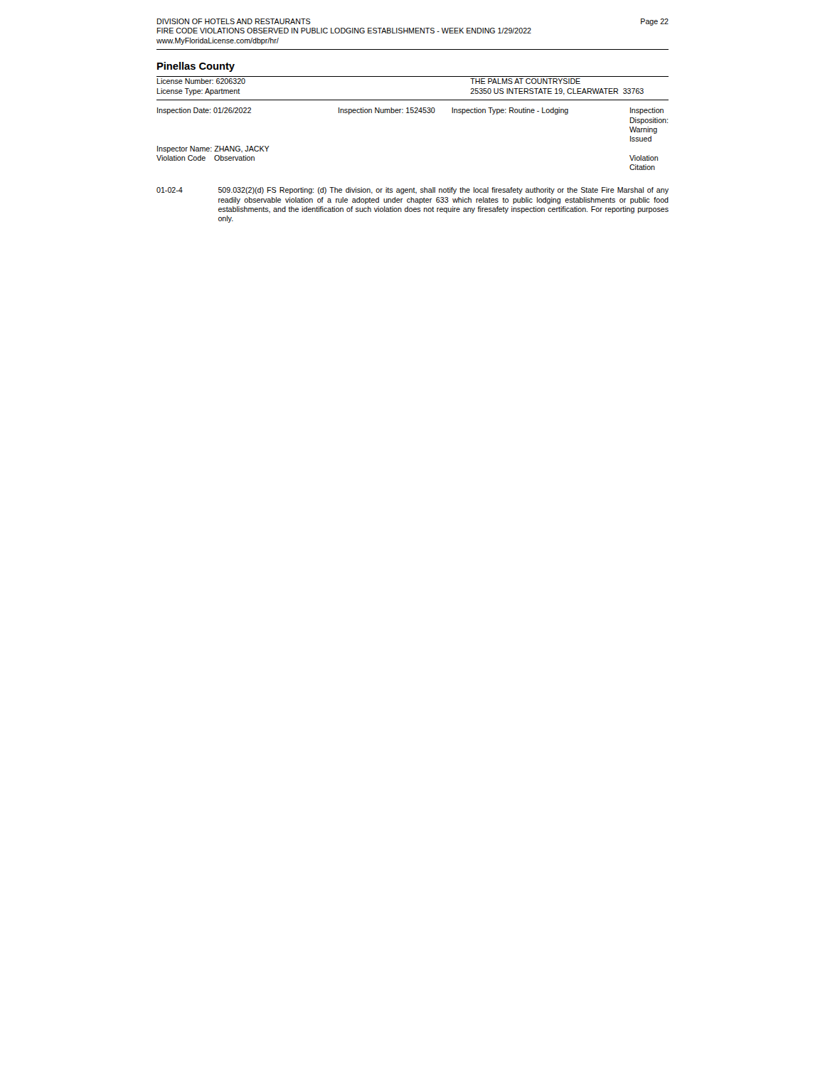Page 22
DIVISION OF HOTELS AND RESTAURANTS
FIRE CODE VIOLATIONS OBSERVED IN PUBLIC LODGING ESTABLISHMENTS - WEEK ENDING 1/29/2022
www.MyFloridaLicense.com/dbpr/hr/
Pinellas County
| License Number: 6206320 | THE PALMS AT COUNTRYSIDE |
| License Type: Apartment | 25350 US INTERSTATE 19, CLEARWATER 33763 |
| Inspection Date: 01/26/2022 | Inspection Number: 1524530 | Inspection Type: Routine - Lodging | | Inspection Disposition: Warning Issued |
| Inspector Name: ZHANG, JACKY | | | | |
| Violation Code Observation | | | | Violation Citation |
| 01-02-4 | 509.032(2)(d) FS Reporting: (d) The division, or its agent, shall notify the local firesafety authority or the State Fire Marshal of any readily observable violation of a rule adopted under chapter 633 which relates to public lodging establishments or public food establishments, and the identification of such violation does not require any firesafety inspection certification. For reporting purposes only. |